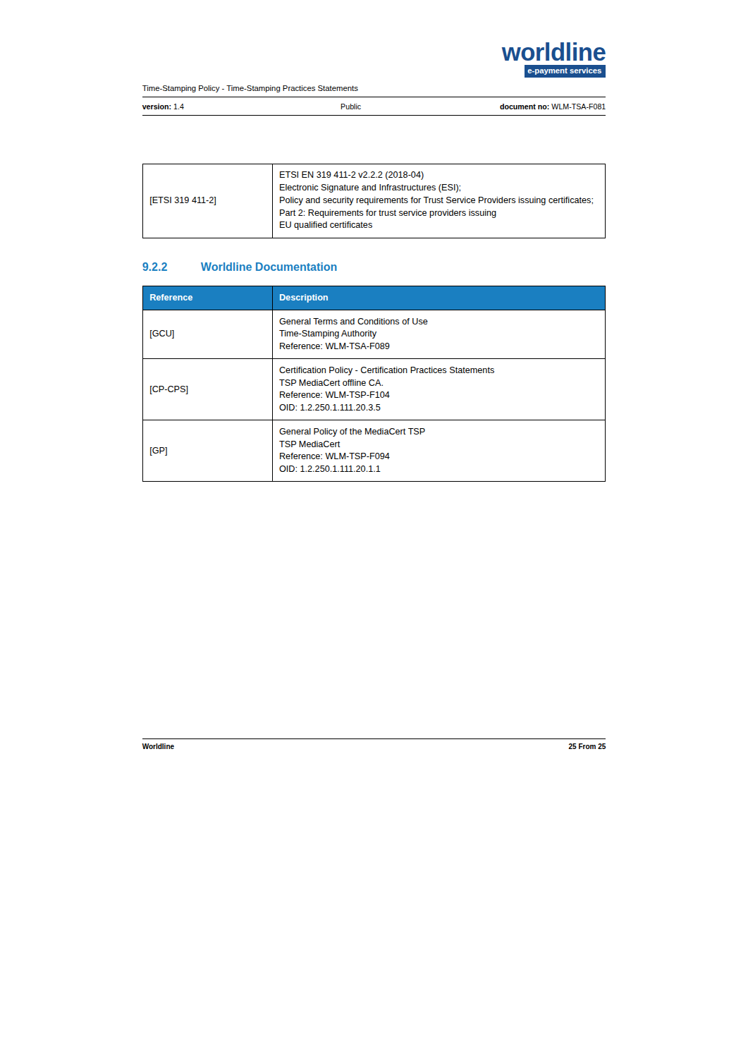worldline
e-payment services
Time-Stamping Policy - Time-Stamping Practices Statements
version: 1.4
Public
document no: WLM-TSA-F081
| [ETSI 319 411-2] | ETSI EN 319 411-2 v2.2.2 (2018-04) Electronic Signature and Infrastructures (ESI); Policy and security requirements for Trust Service Providers issuing certificates; Part 2: Requirements for trust service providers issuing EU qualified certificates |
9.2.2
Worldline Documentation
| Reference | Description |
| --- | --- |
| [GCU] | General Terms and Conditions of Use Time-Stamping Authority Reference: WLM-TSA-F089 |
| [CP-CPS] | Certification Policy - Certification Practices Statements TSP MediaCert offline CA. Reference: WLM-TSP-F104 OID: 1.2.250.1.111.20.3.5 |
| [GP] | General Policy of the MediaCert TSP TSP MediaCert Reference: WLM-TSP-F094 OID: 1.2.250.1.111.20.1.1 |
Worldline
25 From 25